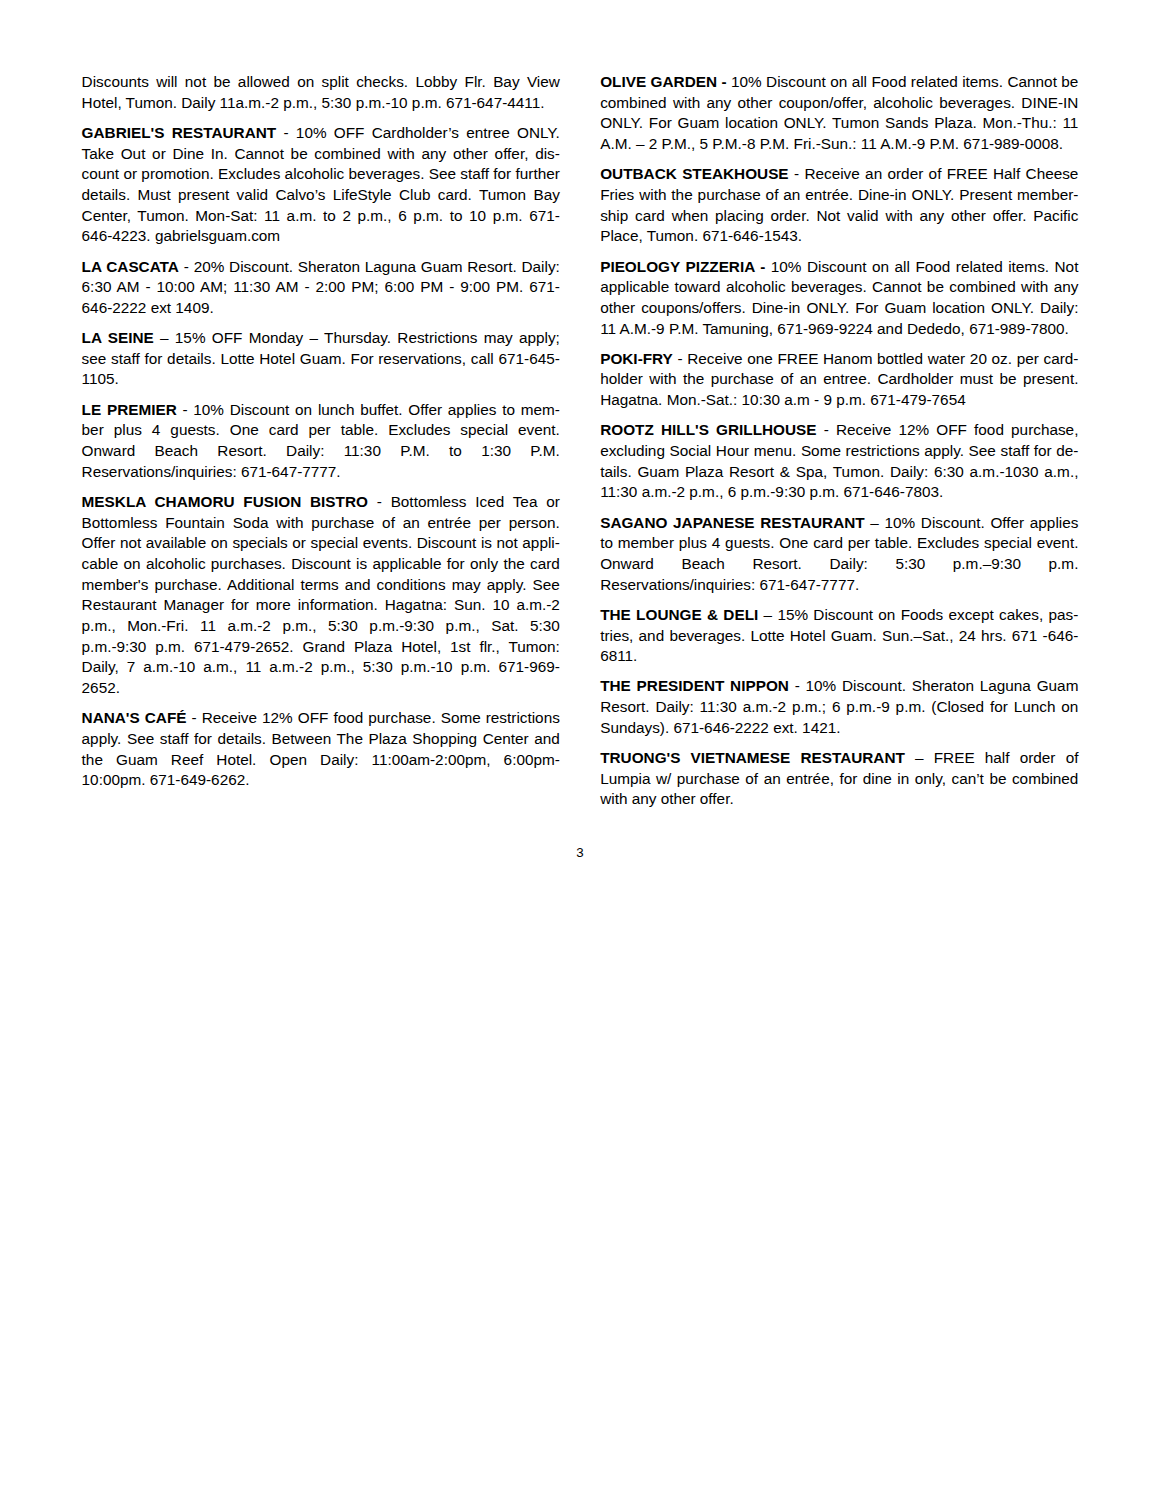Discounts will not be allowed on split checks. Lobby Flr. Bay View Hotel, Tumon. Daily 11a.m.-2 p.m., 5:30 p.m.-10 p.m. 671-647-4411.
GABRIEL'S RESTAURANT - 10% OFF Cardholder’s entree ONLY. Take Out or Dine In. Cannot be combined with any other offer, discount or promotion. Excludes alcoholic beverages. See staff for further details. Must present valid Calvo’s LifeStyle Club card. Tumon Bay Center, Tumon. Mon-Sat: 11 a.m. to 2 p.m., 6 p.m. to 10 p.m. 671-646-4223. gabrielsguam.com
LA CASCATA - 20% Discount. Sheraton Laguna Guam Resort. Daily: 6:30 AM - 10:00 AM; 11:30 AM - 2:00 PM; 6:00 PM - 9:00 PM. 671-646-2222 ext 1409.
LA SEINE – 15% OFF Monday – Thursday. Restrictions may apply; see staff for details. Lotte Hotel Guam. For reservations, call 671-645-1105.
LE PREMIER - 10% Discount on lunch buffet. Offer applies to member plus 4 guests. One card per table. Excludes special event. Onward Beach Resort. Daily: 11:30 P.M. to 1:30 P.M. Reservations/inquiries: 671-647-7777.
MESKLA CHAMORU FUSION BISTRO - Bottomless Iced Tea or Bottomless Fountain Soda with purchase of an entrée per person. Offer not available on specials or special events. Discount is not applicable on alcoholic purchases. Discount is applicable for only the card member's purchase. Additional terms and conditions may apply. See Restaurant Manager for more information. Hagatna: Sun. 10 a.m.-2 p.m., Mon.-Fri. 11 a.m.-2 p.m., 5:30 p.m.-9:30 p.m., Sat. 5:30 p.m.-9:30 p.m. 671-479-2652. Grand Plaza Hotel, 1st flr., Tumon: Daily, 7 a.m.-10 a.m., 11 a.m.-2 p.m., 5:30 p.m.-10 p.m. 671-969-2652.
NANA'S CAFÉ - Receive 12% OFF food purchase. Some restrictions apply. See staff for details. Between The Plaza Shopping Center and the Guam Reef Hotel. Open Daily: 11:00am-2:00pm, 6:00pm-10:00pm. 671-649-6262.
OLIVE GARDEN - 10% Discount on all Food related items. Cannot be combined with any other coupon/offer, alcoholic beverages. DINE-IN ONLY. For Guam location ONLY. Tumon Sands Plaza. Mon.-Thu.: 11 A.M. – 2 P.M., 5 P.M.-8 P.M. Fri.-Sun.: 11 A.M.-9 P.M. 671-989-0008.
OUTBACK STEAKHOUSE - Receive an order of FREE Half Cheese Fries with the purchase of an entrée. Dine-in ONLY. Present membership card when placing order. Not valid with any other offer. Pacific Place, Tumon. 671-646-1543.
PIEOLOGY PIZZERIA - 10% Discount on all Food related items. Not applicable toward alcoholic beverages. Cannot be combined with any other coupons/offers. Dine-in ONLY. For Guam location ONLY. Daily: 11 A.M.-9 P.M. Tamuning, 671-969-9224 and Dededo, 671-989-7800.
POKI-FRY - Receive one FREE Hanom bottled water 20 oz. per cardholder with the purchase of an entree. Cardholder must be present. Hagatna. Mon.-Sat.: 10:30 a.m - 9 p.m. 671-479-7654
ROOTZ HILL'S GRILLHOUSE - Receive 12% OFF food purchase, excluding Social Hour menu. Some restrictions apply. See staff for details. Guam Plaza Resort & Spa, Tumon. Daily: 6:30 a.m.-1030 a.m., 11:30 a.m.-2 p.m., 6 p.m.-9:30 p.m. 671-646-7803.
SAGANO JAPANESE RESTAURANT – 10% Discount. Offer applies to member plus 4 guests. One card per table. Excludes special event. Onward Beach Resort. Daily: 5:30 p.m.–9:30 p.m. Reservations/inquiries: 671-647-7777.
THE LOUNGE & DELI – 15% Discount on Foods except cakes, pastries, and beverages. Lotte Hotel Guam. Sun.–Sat., 24 hrs. 671 -646-6811.
THE PRESIDENT NIPPON - 10% Discount. Sheraton Laguna Guam Resort. Daily: 11:30 a.m.-2 p.m.; 6 p.m.-9 p.m. (Closed for Lunch on Sundays). 671-646-2222 ext. 1421.
TRUONG'S VIETNAMESE RESTAURANT – FREE half order of Lumpia w/ purchase of an entrée, for dine in only, can’t be combined with any other offer.
3